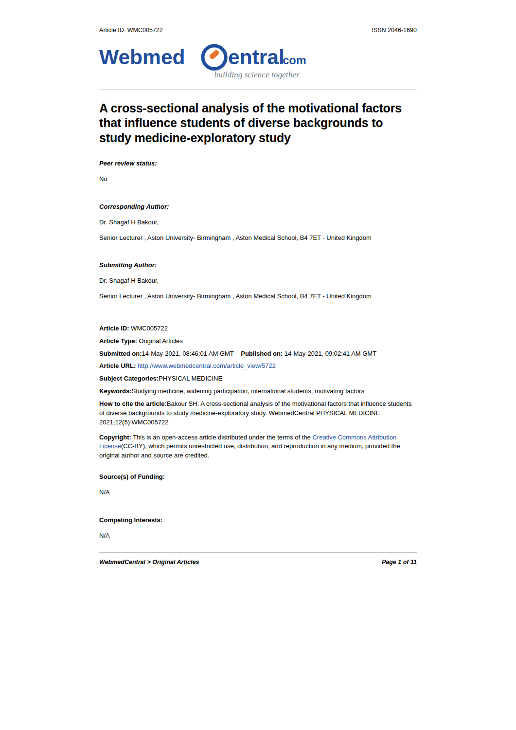Article ID: WMC005722
ISSN 2046-1690
Webmed entral .com building science together
A cross-sectional analysis of the motivational factors that influence students of diverse backgrounds to study medicine-exploratory study
Peer review status:
No
Corresponding Author:
Dr. Shagaf H Bakour,
Senior Lecturer , Aston University- Birmingham , Aston Medical School, B4 7ET - United Kingdom
Submitting Author:
Dr. Shagaf H Bakour,
Senior Lecturer , Aston University- Birmingham , Aston Medical School, B4 7ET - United Kingdom
Article ID: WMC005722
Article Type: Original Articles
Submitted on: 14-May-2021, 08:46:01 AM GMT Published on: 14-May-2021, 09:02:41 AM GMT
Article URL: http://www.webmedcentral.com/article_view/5722
Subject Categories: PHYSICAL MEDICINE
Keywords: Studying medicine, widening participation, international students, motivating factors
How to cite the article: Bakour SH. A cross-sectional analysis of the motivational factors that influence students of diverse backgrounds to study medicine-exploratory study. WebmedCentral PHYSICAL MEDICINE 2021;12(5):WMC005722
Copyright: This is an open-access article distributed under the terms of the Creative Commons Attribution License(CC-BY), which permits unrestricted use, distribution, and reproduction in any medium, provided the original author and source are credited.
Source(s) of Funding:
N/A
Competing Interests:
N/A
WebmedCentral > Original Articles
Page 1 of 11